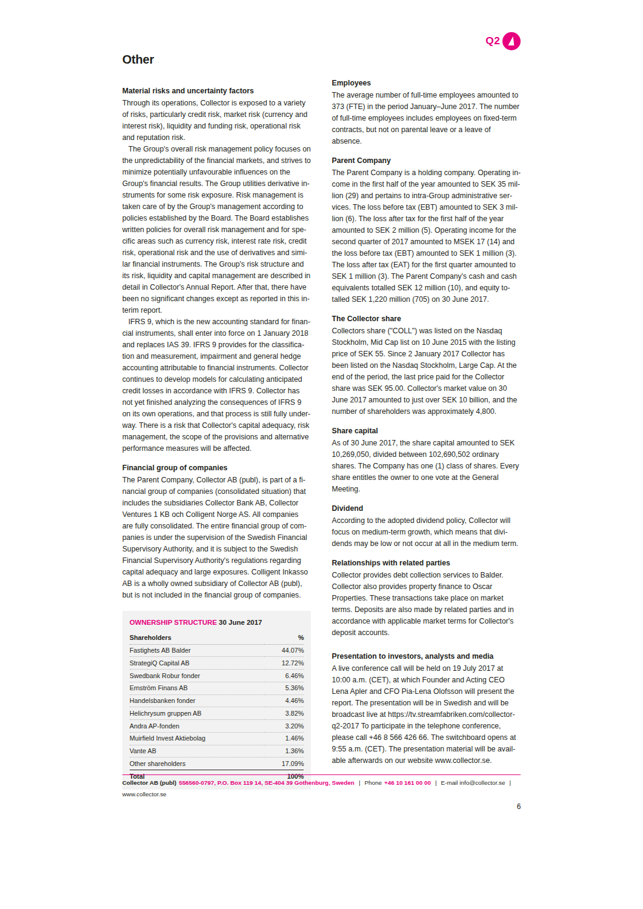Q2
Other
Material risks and uncertainty factors
Through its operations, Collector is exposed to a variety of risks, particularly credit risk, market risk (currency and interest risk), liquidity and funding risk, operational risk and reputation risk.
The Group's overall risk management policy focuses on the unpredictability of the financial markets, and strives to minimize potentially unfavourable influences on the Group's financial results. The Group utilities derivative instruments for some risk exposure. Risk management is taken care of by the Group's management according to policies established by the Board. The Board establishes written policies for overall risk management and for specific areas such as currency risk, interest rate risk, credit risk, operational risk and the use of derivatives and similar financial instruments. The Group's risk structure and its risk, liquidity and capital management are described in detail in Collector's Annual Report. After that, there have been no significant changes except as reported in this interim report.
IFRS 9, which is the new accounting standard for financial instruments, shall enter into force on 1 January 2018 and replaces IAS 39. IFRS 9 provides for the classification and measurement, impairment and general hedge accounting attributable to financial instruments. Collector continues to develop models for calculating anticipated credit losses in accordance with IFRS 9. Collector has not yet finished analyzing the consequences of IFRS 9 on its own operations, and that process is still fully underway. There is a risk that Collector's capital adequacy, risk management, the scope of the provisions and alternative performance measures will be affected.
Financial group of companies
The Parent Company, Collector AB (publ), is part of a financial group of companies (consolidated situation) that includes the subsidiaries Collector Bank AB, Collector Ventures 1 KB och Colligent Norge AS. All companies are fully consolidated. The entire financial group of companies is under the supervision of the Swedish Financial Supervisory Authority, and it is subject to the Swedish Financial Supervisory Authority's regulations regarding capital adequacy and large exposures. Colligent Inkasso AB is a wholly owned subsidiary of Collector AB (publ), but is not included in the financial group of companies.
OWNERSHIP STRUCTURE 30 June 2017
| Shareholders | % |
| --- | --- |
| Fastighets AB Balder | 44.07% |
| StrategiQ Capital AB | 12.72% |
| Swedbank Robur fonder | 6.46% |
| Ernström Finans AB | 5.36% |
| Handelsbanken fonder | 4.46% |
| Helichrysum gruppen AB | 3.82% |
| Andra AP-fonden | 3.20% |
| Muirfield Invest Aktiebolag | 1.46% |
| Vante AB | 1.36% |
| Other shareholders | 17.09% |
| Total | 100% |
Employees
The average number of full-time employees amounted to 373 (FTE) in the period January–June 2017. The number of full-time employees includes employees on fixed-term contracts, but not on parental leave or a leave of absence.
Parent Company
The Parent Company is a holding company. Operating income in the first half of the year amounted to SEK 35 million (29) and pertains to intra-Group administrative services. The loss before tax (EBT) amounted to SEK 3 million (6). The loss after tax for the first half of the year amounted to SEK 2 million (5). Operating income for the second quarter of 2017 amounted to MSEK 17 (14) and the loss before tax (EBT) amounted to SEK 1 million (3). The loss after tax (EAT) for the first quarter amounted to SEK 1 million (3). The Parent Company's cash and cash equivalents totalled SEK 12 million (10), and equity totalled SEK 1,220 million (705) on 30 June 2017.
The Collector share
Collectors share ("COLL") was listed on the Nasdaq Stockholm, Mid Cap list on 10 June 2015 with the listing price of SEK 55. Since 2 January 2017 Collector has been listed on the Nasdaq Stockholm, Large Cap. At the end of the period, the last price paid for the Collector share was SEK 95.00. Collector's market value on 30 June 2017 amounted to just over SEK 10 billion, and the number of shareholders was approximately 4,800.
Share capital
As of 30 June 2017, the share capital amounted to SEK 10,269,050, divided between 102,690,502 ordinary shares. The Company has one (1) class of shares. Every share entitles the owner to one vote at the General Meeting.
Dividend
According to the adopted dividend policy, Collector will focus on medium-term growth, which means that dividends may be low or not occur at all in the medium term.
Relationships with related parties
Collector provides debt collection services to Balder. Collector also provides property finance to Oscar Properties. These transactions take place on market terms. Deposits are also made by related parties and in accordance with applicable market terms for Collector's deposit accounts.
Presentation to investors, analysts and media
A live conference call will be held on 19 July 2017 at 10:00 a.m. (CET), at which Founder and Acting CEO Lena Apler and CFO Pia-Lena Olofsson will present the report. The presentation will be in Swedish and will be broadcast live at https://tv.streamfabriken.com/collector-q2-2017 To participate in the telephone conference, please call +46 8 566 426 66. The switchboard opens at 9:55 a.m. (CET). The presentation material will be available afterwards on our website www.collector.se.
Collector AB (publ) 556560-0797, P.O. Box 119 14, SE-404 39 Gothenburg, Sweden | Phone +46 10 161 00 00 | E-mail info@collector.se | www.collector.se
6